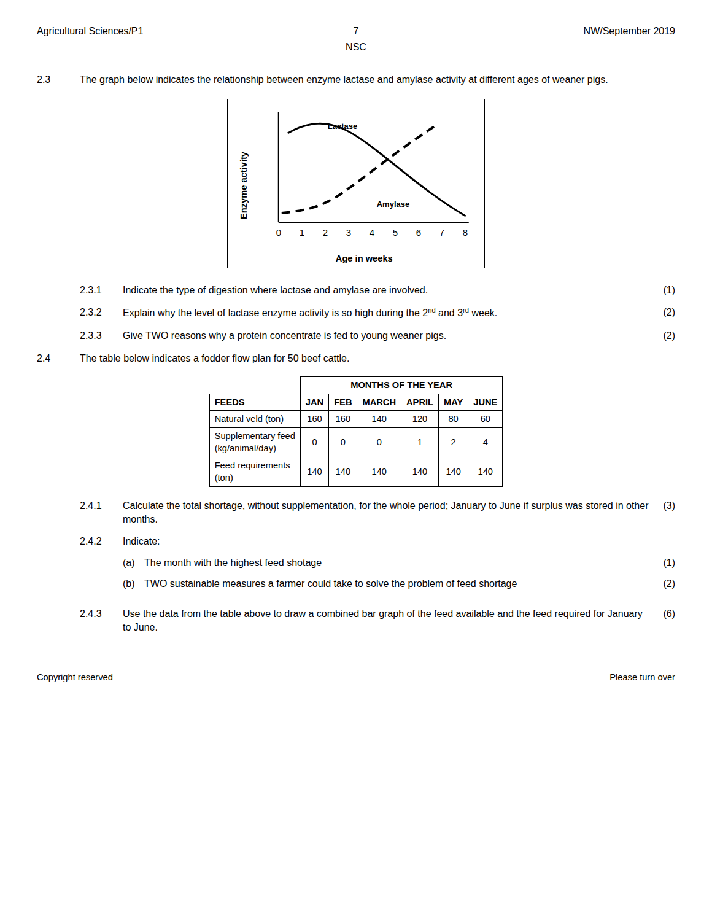Agricultural Sciences/P1
7
NW/September 2019
NSC
2.3
The graph below indicates the relationship between enzyme lactase and amylase activity at different ages of weaner pigs.
Enzyme activity
Lactase Amylase 0 1 2 3 4 5 6 7 8
Age in weeks
2.3.1
(1) Indicate the type of digestion where lactase and amylase are involved.
2.3.2
(2) Explain why the level of lactase enzyme activity is so high during the 2nd and 3rd week.
2.3.3
(2) Give TWO reasons why a protein concentrate is fed to young weaner pigs.
2.4
The table below indicates a fodder flow plan for 50 beef cattle.
| | MONTHS OF THE YEAR |
| FEEDS | JAN | FEB | MARCH | APRIL | MAY | JUNE |
| Natural veld (ton) | 160 | 160 | 140 | 120 | 80 | 60 |
| Supplementary feed (kg/animal/day) | 0 | 0 | 0 | 1 | 2 | 4 |
| Feed requirements (ton) | 140 | 140 | 140 | 140 | 140 | 140 |
2.4.1
(3) Calculate the total shortage, without supplementation, for the whole period; January to June if surplus was stored in other months.
2.4.2
Indicate:
(a)
(1) The month with the highest feed shotage
(b)
(2) TWO sustainable measures a farmer could take to solve the problem of feed shortage
2.4.3
(6) Use the data from the table above to draw a combined bar graph of the feed available and the feed required for January to June.
Copyright reserved
Please turn over